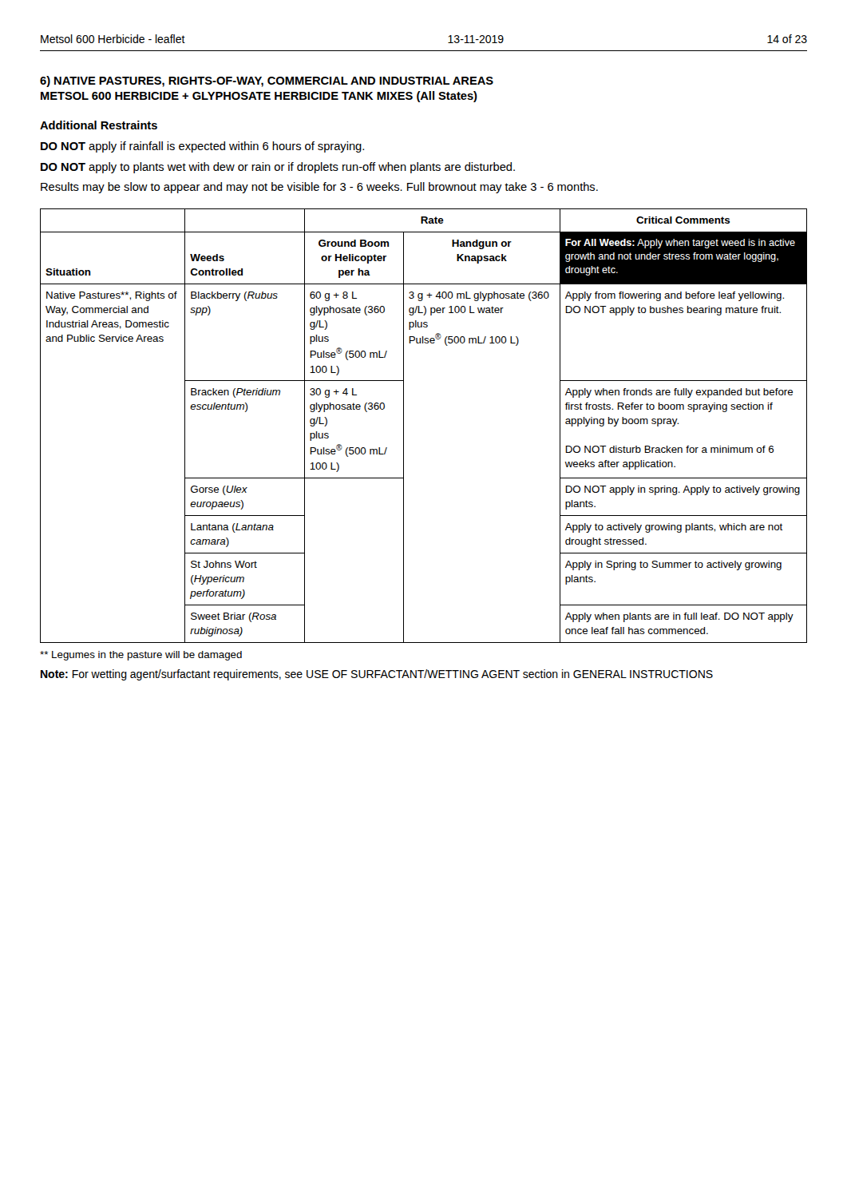Metsol 600 Herbicide - leaflet
13-11-2019
14 of 23
6) NATIVE PASTURES, RIGHTS-OF-WAY, COMMERCIAL AND INDUSTRIAL AREAS
METSOL 600 HERBICIDE + GLYPHOSATE HERBICIDE TANK MIXES (All States)
Additional Restraints
DO NOT apply if rainfall is expected within 6 hours of spraying.
DO NOT apply to plants wet with dew or rain or if droplets run-off when plants are disturbed.
Results may be slow to appear and may not be visible for 3 - 6 weeks. Full brownout may take 3 - 6 months.
| | | Rate | Critical Comments |
| --- | --- | --- | --- |
| Situation | Weeds Controlled | Ground Boom or Helicopter per ha | Handgun or Knapsack | For All Weeds: Apply when target weed is in active growth and not under stress from water logging, drought etc. |
| Native Pastures**, Rights of Way, Commercial and Industrial Areas, Domestic and Public Service Areas | Blackberry ( Rubus spp ) | 60 g + 8 L glyphosate (360 g/L) plus Pulse ® (500 mL/ 100 L) | 3 g + 400 mL glyphosate (360 g/L) per 100 L water plus Pulse ® (500 mL/ 100 L) | Apply from flowering and before leaf yellowing. DO NOT apply to bushes bearing mature fruit. |
| Bracken ( Pteridium esculentum ) | 30 g + 4 L glyphosate (360 g/L) plus Pulse ® (500 mL/ 100 L) | Apply when fronds are fully expanded but before first frosts. Refer to boom spraying section if applying by boom spray. DO NOT disturb Bracken for a minimum of 6 weeks after application. |
| Gorse ( Ulex europaeus ) | | DO NOT apply in spring. Apply to actively growing plants. |
| Lantana ( Lantana camara ) | Apply to actively growing plants, which are not drought stressed. |
| St Johns Wort ( Hypericum perforatum) | Apply in Spring to Summer to actively growing plants. |
| Sweet Briar ( Rosa rubiginosa) | Apply when plants are in full leaf. DO NOT apply once leaf fall has commenced. |
** Legumes in the pasture will be damaged
Note: For wetting agent/surfactant requirements, see USE OF SURFACTANT/WETTING AGENT section in GENERAL INSTRUCTIONS